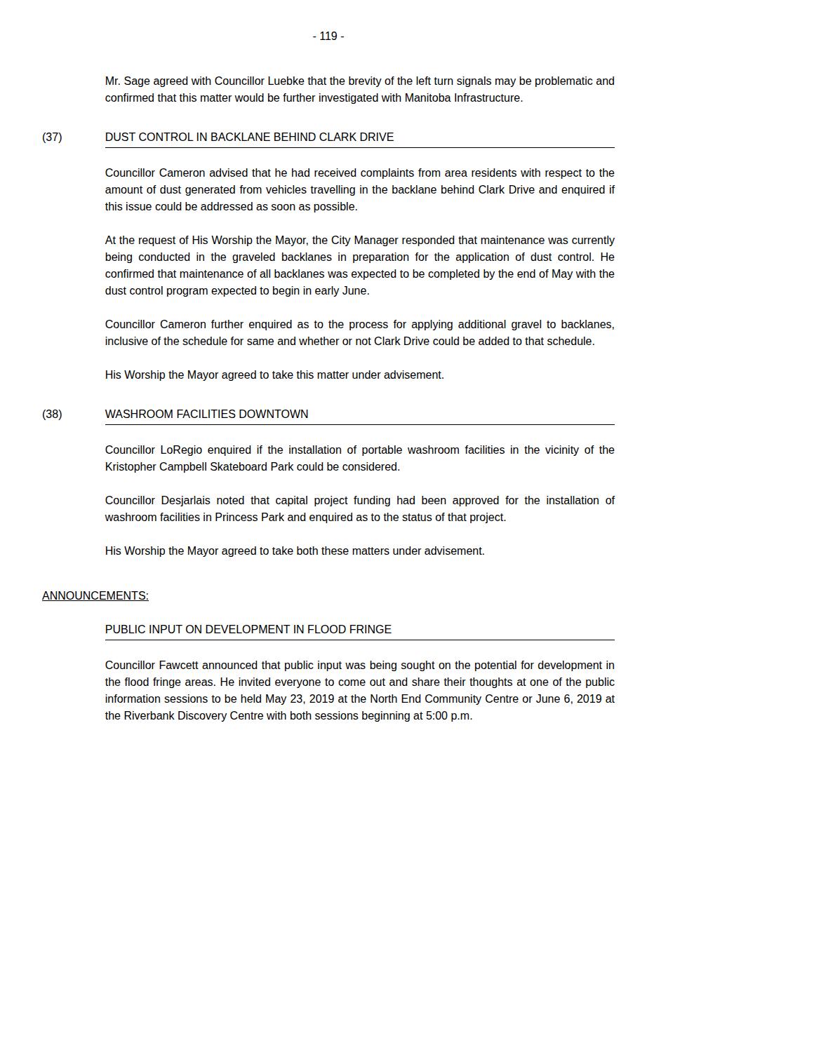- 119 -
Mr. Sage agreed with Councillor Luebke that the brevity of the left turn signals may be problematic and confirmed that this matter would be further investigated with Manitoba Infrastructure.
(37)
DUST CONTROL IN BACKLANE BEHIND CLARK DRIVE
Councillor Cameron advised that he had received complaints from area residents with respect to the amount of dust generated from vehicles travelling in the backlane behind Clark Drive and enquired if this issue could be addressed as soon as possible.
At the request of His Worship the Mayor, the City Manager responded that maintenance was currently being conducted in the graveled backlanes in preparation for the application of dust control. He confirmed that maintenance of all backlanes was expected to be completed by the end of May with the dust control program expected to begin in early June.
Councillor Cameron further enquired as to the process for applying additional gravel to backlanes, inclusive of the schedule for same and whether or not Clark Drive could be added to that schedule.
His Worship the Mayor agreed to take this matter under advisement.
(38)
WASHROOM FACILITIES DOWNTOWN
Councillor LoRegio enquired if the installation of portable washroom facilities in the vicinity of the Kristopher Campbell Skateboard Park could be considered.
Councillor Desjarlais noted that capital project funding had been approved for the installation of washroom facilities in Princess Park and enquired as to the status of that project.
His Worship the Mayor agreed to take both these matters under advisement.
ANNOUNCEMENTS:
PUBLIC INPUT ON DEVELOPMENT IN FLOOD FRINGE
Councillor Fawcett announced that public input was being sought on the potential for development in the flood fringe areas. He invited everyone to come out and share their thoughts at one of the public information sessions to be held May 23, 2019 at the North End Community Centre or June 6, 2019 at the Riverbank Discovery Centre with both sessions beginning at 5:00 p.m.